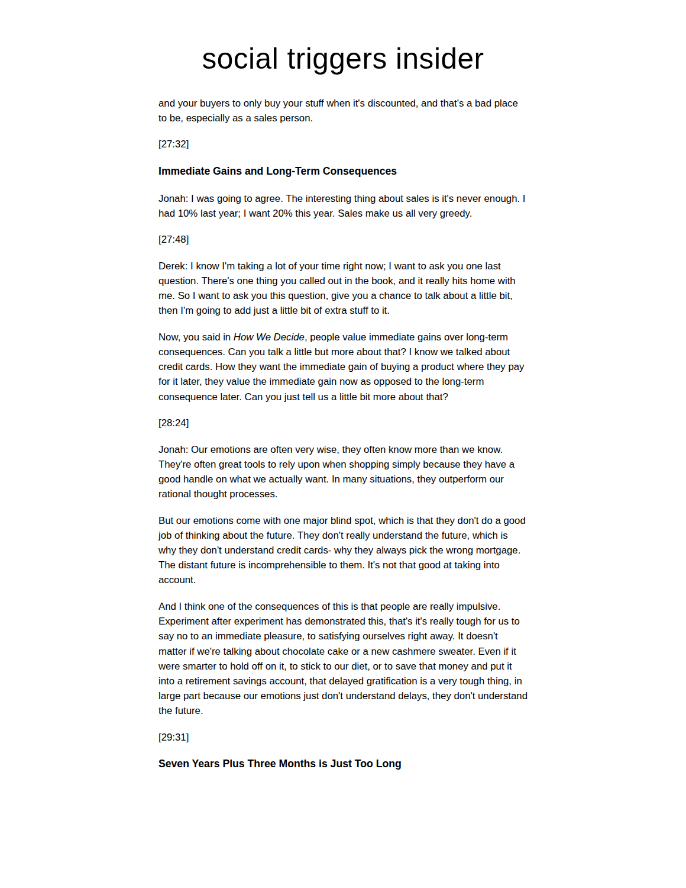social triggers insider
and your buyers to only buy your stuff when it's discounted, and that's a bad place to be, especially as a sales person.
[27:32]
Immediate Gains and Long-Term Consequences
Jonah: I was going to agree. The interesting thing about sales is it's never enough. I had 10% last year; I want 20% this year. Sales make us all very greedy.
[27:48]
Derek: I know I'm taking a lot of your time right now; I want to ask you one last question. There's one thing you called out in the book, and it really hits home with me. So I want to ask you this question, give you a chance to talk about a little bit, then I'm going to add just a little bit of extra stuff to it.
Now, you said in How We Decide, people value immediate gains over long-term consequences. Can you talk a little but more about that? I know we talked about credit cards. How they want the immediate gain of buying a product where they pay for it later, they value the immediate gain now as opposed to the long-term consequence later. Can you just tell us a little bit more about that?
[28:24]
Jonah: Our emotions are often very wise, they often know more than we know. They're often great tools to rely upon when shopping simply because they have a good handle on what we actually want. In many situations, they outperform our rational thought processes.
But our emotions come with one major blind spot, which is that they don't do a good job of thinking about the future. They don't really understand the future, which is why they don't understand credit cards- why they always pick the wrong mortgage. The distant future is incomprehensible to them. It's not that good at taking into account.
And I think one of the consequences of this is that people are really impulsive. Experiment after experiment has demonstrated this, that's it's really tough for us to say no to an immediate pleasure, to satisfying ourselves right away. It doesn't matter if we're talking about chocolate cake or a new cashmere sweater. Even if it were smarter to hold off on it, to stick to our diet, or to save that money and put it into a retirement savings account, that delayed gratification is a very tough thing, in large part because our emotions just don't understand delays, they don't understand the future.
[29:31]
Seven Years Plus Three Months is Just Too Long